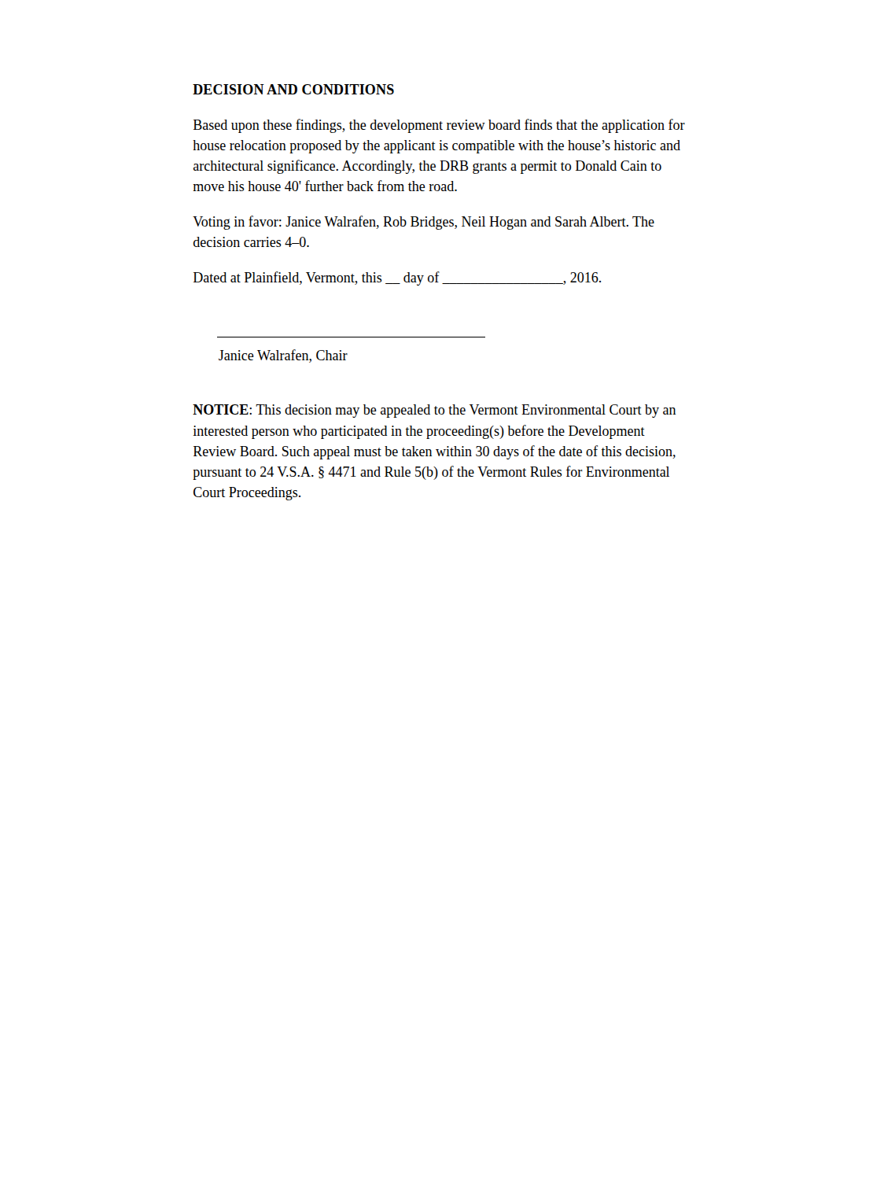DECISION AND CONDITIONS
Based upon these findings, the development review board finds that the application for house relocation proposed by the applicant is compatible with the house’s historic and architectural significance. Accordingly, the DRB grants a permit to Donald Cain to move his house 40' further back from the road.
Voting in favor: Janice Walrafen, Rob Bridges, Neil Hogan and Sarah Albert. The decision carries 4–0.
Dated at Plainfield, Vermont, this __ day of _________________, 2016.
Janice Walrafen, Chair
NOTICE: This decision may be appealed to the Vermont Environmental Court by an interested person who participated in the proceeding(s) before the Development Review Board. Such appeal must be taken within 30 days of the date of this decision, pursuant to 24 V.S.A. § 4471 and Rule 5(b) of the Vermont Rules for Environmental Court Proceedings.